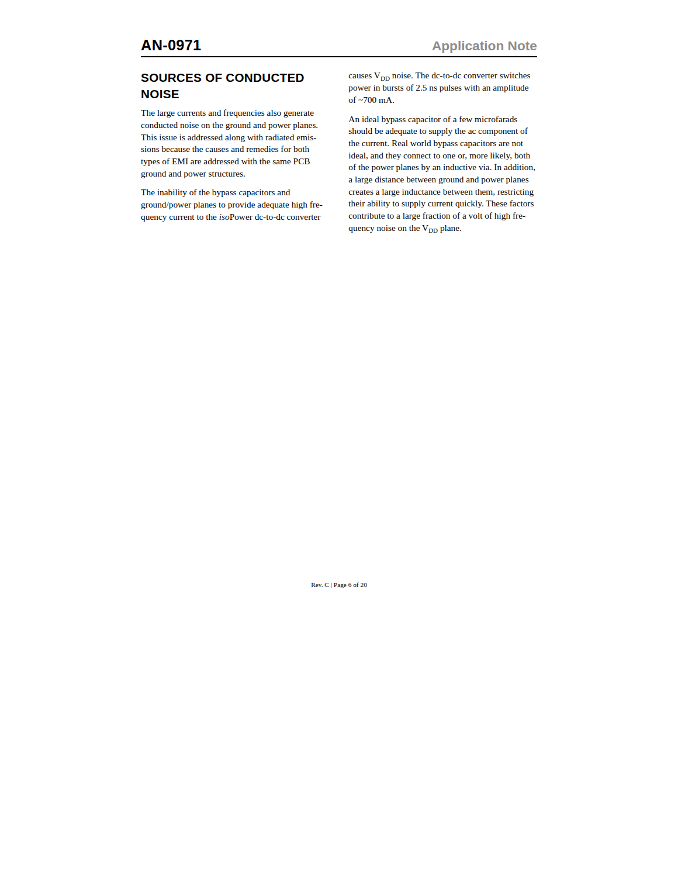AN-0971
Application Note
SOURCES OF CONDUCTED NOISE
The large currents and frequencies also generate conducted noise on the ground and power planes. This issue is addressed along with radiated emissions because the causes and remedies for both types of EMI are addressed with the same PCB ground and power structures.
The inability of the bypass capacitors and ground/power planes to provide adequate high frequency current to the iso Power dc-to-dc converter causes VDD noise. The dc-to-dc converter switches power in bursts of 2.5 ns pulses with an amplitude of ~700 mA.
An ideal bypass capacitor of a few microfarads should be adequate to supply the ac component of the current. Real world bypass capacitors are not ideal, and they connect to one or, more likely, both of the power planes by an inductive via. In addition, a large distance between ground and power planes creates a large inductance between them, restricting their ability to supply current quickly. These factors contribute to a large fraction of a volt of high frequency noise on the VDD plane.
Rev. C | Page 6 of 20